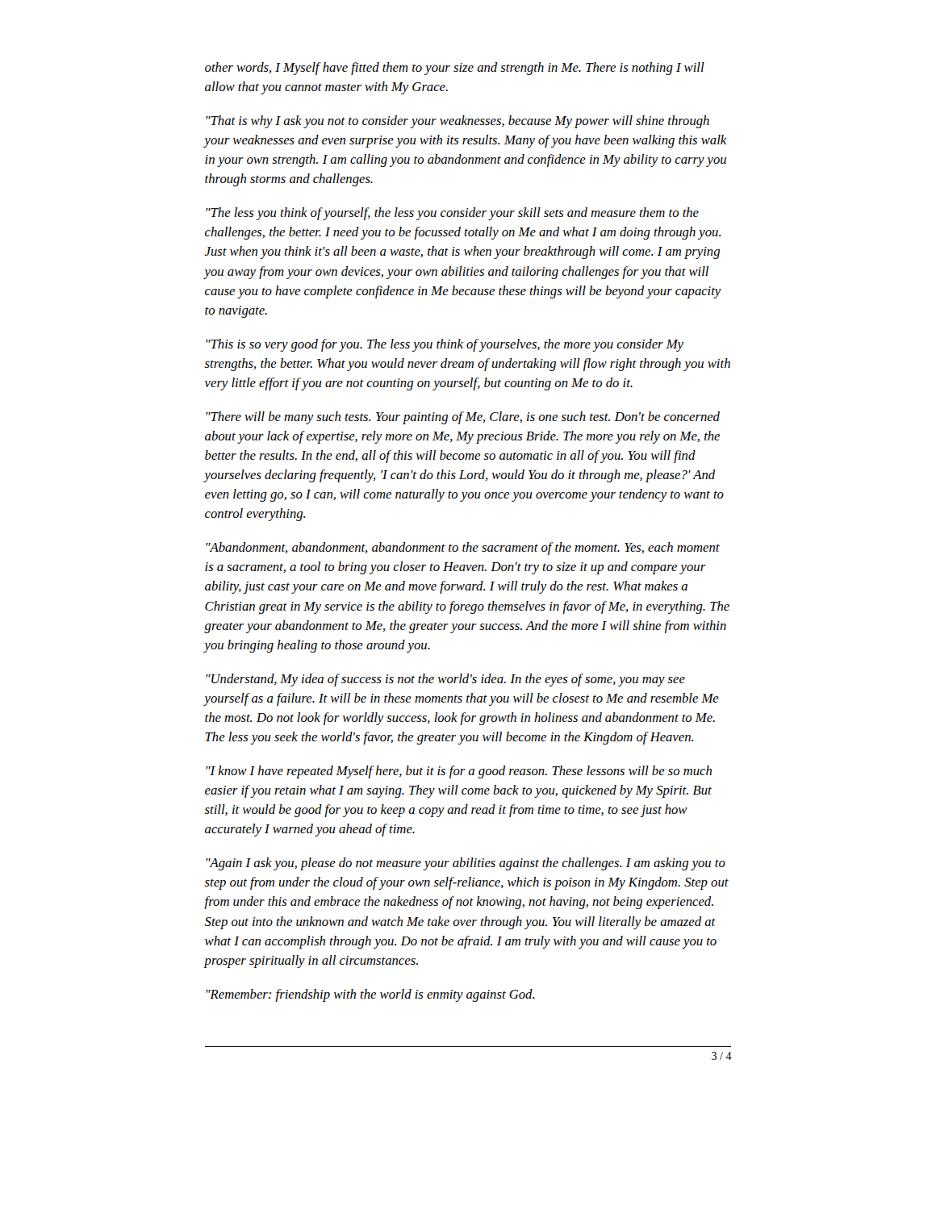other words, I Myself have fitted them to your size and strength in Me. There is nothing I will allow that you cannot master with My Grace.
"That is why I ask you not to consider your weaknesses, because My power will shine through your weaknesses and even surprise you with its results. Many of you have been walking this walk in your own strength. I am calling you to abandonment and confidence in My ability to carry you through storms and challenges.
"The less you think of yourself, the less you consider your skill sets and measure them to the challenges, the better. I need you to be focussed totally on Me and what I am doing through you. Just when you think it's all been a waste, that is when your breakthrough will come. I am prying you away from your own devices, your own abilities and tailoring challenges for you that will cause you to have complete confidence in Me because these things will be beyond your capacity to navigate.
"This is so very good for you. The less you think of yourselves, the more you consider My strengths, the better. What you would never dream of undertaking will flow right through you with very little effort if you are not counting on yourself, but counting on Me to do it.
"There will be many such tests. Your painting of Me, Clare, is one such test. Don't be concerned about your lack of expertise, rely more on Me, My precious Bride. The more you rely on Me, the better the results. In the end, all of this will become so automatic in all of you. You will find yourselves declaring frequently, 'I can't do this Lord, would You do it through me, please?' And even letting go, so I can, will come naturally to you once you overcome your tendency to want to control everything.
"Abandonment, abandonment, abandonment to the sacrament of the moment. Yes, each moment is a sacrament, a tool to bring you closer to Heaven. Don't try to size it up and compare your ability, just cast your care on Me and move forward. I will truly do the rest. What makes a Christian great in My service is the ability to forego themselves in favor of Me, in everything. The greater your abandonment to Me, the greater your success. And the more I will shine from within you bringing healing to those around you.
"Understand, My idea of success is not the world's idea. In the eyes of some, you may see yourself as a failure. It will be in these moments that you will be closest to Me and resemble Me the most. Do not look for worldly success, look for growth in holiness and abandonment to Me. The less you seek the world's favor, the greater you will become in the Kingdom of Heaven.
"I know I have repeated Myself here, but it is for a good reason. These lessons will be so much easier if you retain what I am saying. They will come back to you, quickened by My Spirit. But still, it would be good for you to keep a copy and read it from time to time, to see just how accurately I warned you ahead of time.
"Again I ask you, please do not measure your abilities against the challenges. I am asking you to step out from under the cloud of your own self-reliance, which is poison in My Kingdom. Step out from under this and embrace the nakedness of not knowing, not having, not being experienced. Step out into the unknown and watch Me take over through you. You will literally be amazed at what I can accomplish through you. Do not be afraid. I am truly with you and will cause you to prosper spiritually in all circumstances.
"Remember: friendship with the world is enmity against God.
3 / 4